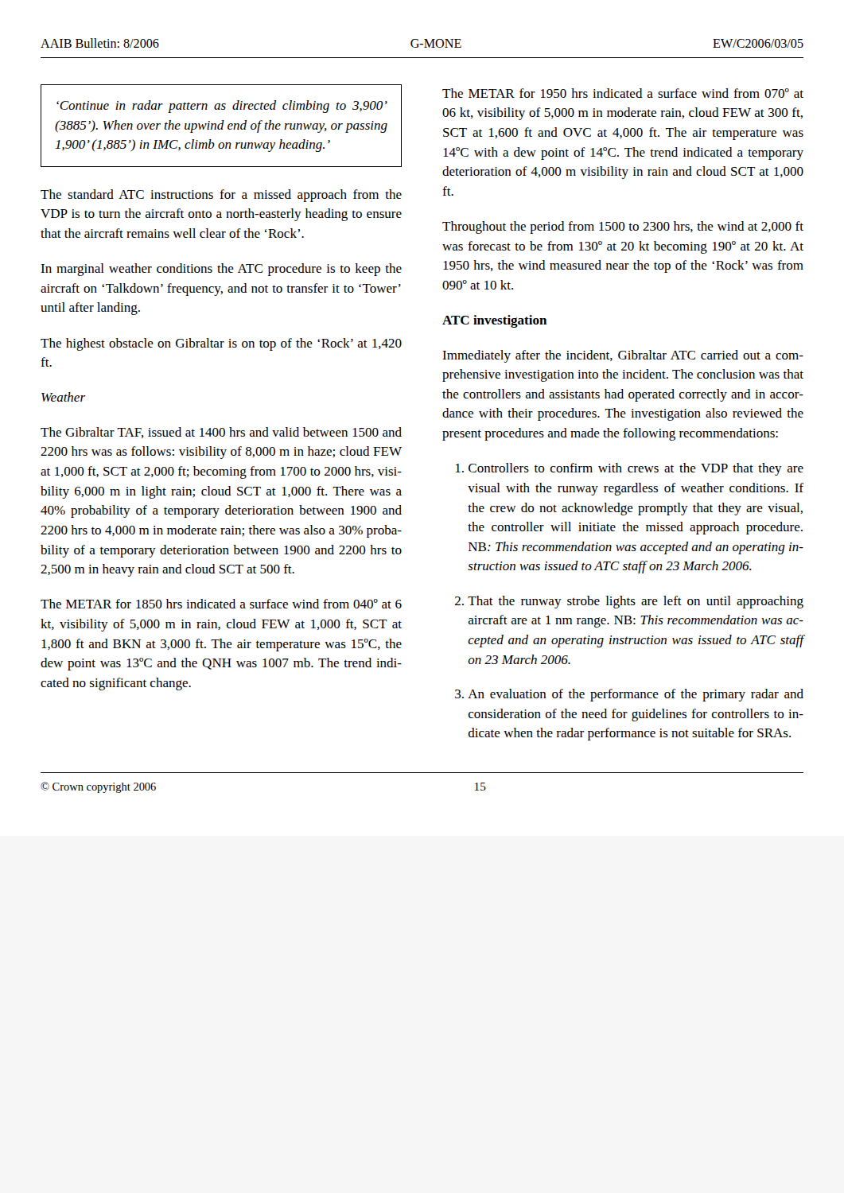AAIB Bulletin: 8/2006 G-MONE EW/C2006/03/05
‘Continue in radar pattern as directed climbing to 3,900’ (3885’). When over the upwind end of the runway, or passing 1,900’ (1,885’) in IMC, climb on runway heading.’
The standard ATC instructions for a missed approach from the VDP is to turn the aircraft onto a north-easterly heading to ensure that the aircraft remains well clear of the ‘Rock’.
In marginal weather conditions the ATC procedure is to keep the aircraft on ‘Talkdown’ frequency, and not to transfer it to ‘Tower’ until after landing.
The highest obstacle on Gibraltar is on top of the ‘Rock’ at 1,420 ft.
Weather
The Gibraltar TAF, issued at 1400 hrs and valid between 1500 and 2200 hrs was as follows: visibility of 8,000 m in haze; cloud FEW at 1,000 ft, SCT at 2,000 ft; becoming from 1700 to 2000 hrs, visibility 6,000 m in light rain; cloud SCT at 1,000 ft. There was a 40% probability of a temporary deterioration between 1900 and 2200 hrs to 4,000 m in moderate rain; there was also a 30% probability of a temporary deterioration between 1900 and 2200 hrs to 2,500 m in heavy rain and cloud SCT at 500 ft.
The METAR for 1850 hrs indicated a surface wind from 040º at 6 kt, visibility of 5,000 m in rain, cloud FEW at 1,000 ft, SCT at 1,800 ft and BKN at 3,000 ft. The air temperature was 15ºC, the dew point was 13ºC and the QNH was 1007 mb. The trend indicated no significant change.
The METAR for 1950 hrs indicated a surface wind from 070º at 06 kt, visibility of 5,000 m in moderate rain, cloud FEW at 300 ft, SCT at 1,600 ft and OVC at 4,000 ft. The air temperature was 14ºC with a dew point of 14ºC. The trend indicated a temporary deterioration of 4,000 m visibility in rain and cloud SCT at 1,000 ft.
Throughout the period from 1500 to 2300 hrs, the wind at 2,000 ft was forecast to be from 130º at 20 kt becoming 190º at 20 kt. At 1950 hrs, the wind measured near the top of the ‘Rock’ was from 090º at 10 kt.
ATC investigation
Immediately after the incident, Gibraltar ATC carried out a comprehensive investigation into the incident. The conclusion was that the controllers and assistants had operated correctly and in accordance with their procedures. The investigation also reviewed the present procedures and made the following recommendations:
Controllers to confirm with crews at the VDP that they are visual with the runway regardless of weather conditions. If the crew do not acknowledge promptly that they are visual, the controller will initiate the missed approach procedure. NB: This recommendation was accepted and an operating instruction was issued to ATC staff on 23 March 2006.
That the runway strobe lights are left on until approaching aircraft are at 1 nm range. NB: This recommendation was accepted and an operating instruction was issued to ATC staff on 23 March 2006.
An evaluation of the performance of the primary radar and consideration of the need for guidelines for controllers to indicate when the radar performance is not suitable for SRAs.
© Crown copyright 2006 15